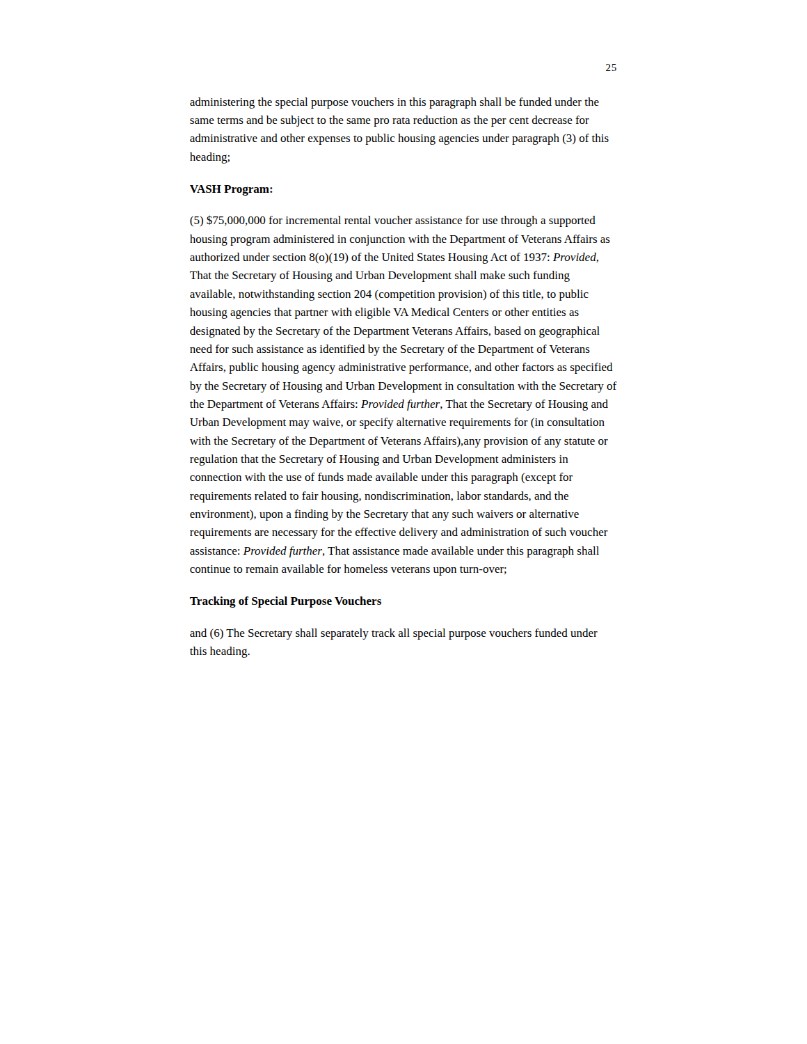25
administering the special purpose vouchers in this paragraph shall be funded under the same terms and be subject to the same pro rata reduction as the per cent decrease for administrative and other expenses to public housing agencies under paragraph (3) of this heading;
VASH Program:
(5) $75,000,000 for incremental rental voucher assistance for use through a supported housing program administered in conjunction with the Department of Veterans Affairs as authorized under section 8(o)(19) of the United States Housing Act of 1937: Provided, That the Secretary of Housing and Urban Development shall make such funding available, notwithstanding section 204 (competition provision) of this title, to public housing agencies that partner with eligible VA Medical Centers or other entities as designated by the Secretary of the Department Veterans Affairs, based on geographical need for such assistance as identified by the Secretary of the Department of Veterans Affairs, public housing agency administrative performance, and other factors as specified by the Secretary of Housing and Urban Development in consultation with the Secretary of the Department of Veterans Affairs: Provided further, That the Secretary of Housing and Urban Development may waive, or specify alternative requirements for (in consultation with the Secretary of the Department of Veterans Affairs),any provision of any statute or regulation that the Secretary of Housing and Urban Development administers in connection with the use of funds made available under this paragraph (except for requirements related to fair housing, nondiscrimination, labor standards, and the environment), upon a finding by the Secretary that any such waivers or alternative requirements are necessary for the effective delivery and administration of such voucher assistance: Provided further, That assistance made available under this paragraph shall continue to remain available for homeless veterans upon turn-over;
Tracking of Special Purpose Vouchers
and (6) The Secretary shall separately track all special purpose vouchers funded under this heading.